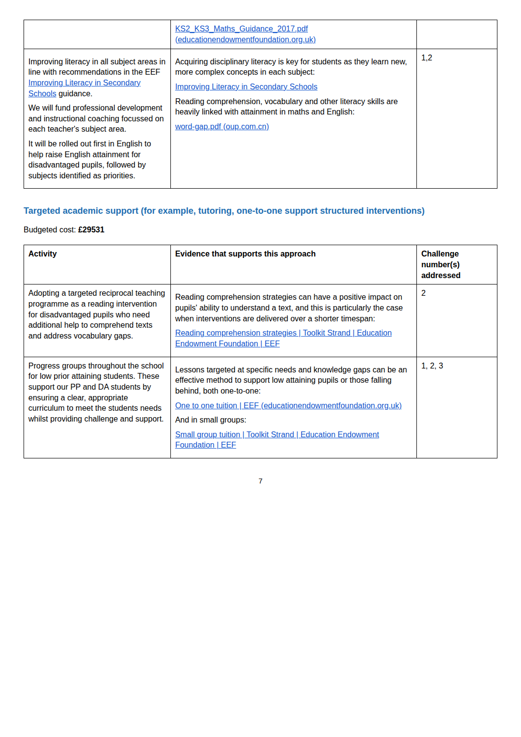| | KS2_KS3_Maths_Guidance_2017.pdf (educationendowmentfoundation.org.uk) | |
| Improving literacy in all subject areas in line with recommendations in the EEF Improving Literacy in Secondary Schools guidance. We will fund professional development and instructional coaching focussed on each teacher's subject area. It will be rolled out first in English to help raise English attainment for disadvantaged pupils, followed by subjects identified as priorities. | Acquiring disciplinary literacy is key for students as they learn new, more complex concepts in each subject: Improving Literacy in Secondary Schools Reading comprehension, vocabulary and other literacy skills are heavily linked with attainment in maths and English: word-gap.pdf (oup.com.cn) | 1,2 |
Targeted academic support (for example, tutoring, one-to-one support structured interventions)
Budgeted cost: £29531
| Activity | Evidence that supports this approach | Challenge number(s) addressed |
| --- | --- | --- |
| Adopting a targeted reciprocal teaching programme as a reading intervention for disadvantaged pupils who need additional help to comprehend texts and address vocabulary gaps. | Reading comprehension strategies can have a positive impact on pupils' ability to understand a text, and this is particularly the case when interventions are delivered over a shorter timespan: Reading comprehension strategies / Toolkit Strand / Education Endowment Foundation / EEF | 2 |
| Progress groups throughout the school for low prior attaining students. These support our PP and DA students by ensuring a clear, appropriate curriculum to meet the students needs whilst providing challenge and support. | Lessons targeted at specific needs and knowledge gaps can be an effective method to support low attaining pupils or those falling behind, both one-to-one: One to one tuition / EEF (educationendowmentfoundation.org.uk) And in small groups: Small group tuition / Toolkit Strand / Education Endowment Foundation / EEF | 1, 2, 3 |
7